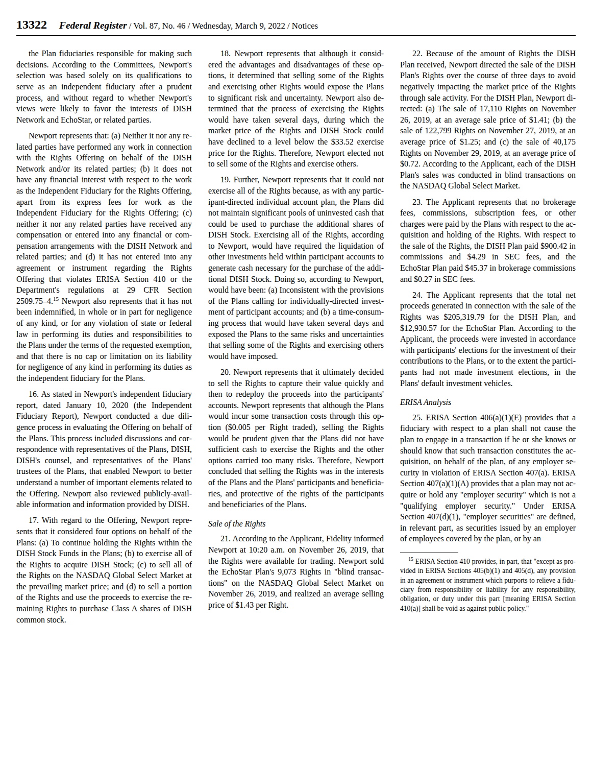13322 Federal Register / Vol. 87, No. 46 / Wednesday, March 9, 2022 / Notices
the Plan fiduciaries responsible for making such decisions. According to the Committees, Newport's selection was based solely on its qualifications to serve as an independent fiduciary after a prudent process, and without regard to whether Newport's views were likely to favor the interests of DISH Network and EchoStar, or related parties.
Newport represents that: (a) Neither it nor any related parties have performed any work in connection with the Rights Offering on behalf of the DISH Network and/or its related parties; (b) it does not have any financial interest with respect to the work as the Independent Fiduciary for the Rights Offering, apart from its express fees for work as the Independent Fiduciary for the Rights Offering; (c) neither it nor any related parties have received any compensation or entered into any financial or compensation arrangements with the DISH Network and related parties; and (d) it has not entered into any agreement or instrument regarding the Rights Offering that violates ERISA Section 410 or the Department's regulations at 29 CFR Section 2509.75–4.15 Newport also represents that it has not been indemnified, in whole or in part for negligence of any kind, or for any violation of state or federal law in performing its duties and responsibilities to the Plans under the terms of the requested exemption, and that there is no cap or limitation on its liability for negligence of any kind in performing its duties as the independent fiduciary for the Plans.
16. As stated in Newport's independent fiduciary report, dated January 10, 2020 (the Independent Fiduciary Report), Newport conducted a due diligence process in evaluating the Offering on behalf of the Plans. This process included discussions and correspondence with representatives of the Plans, DISH, DISH's counsel, and representatives of the Plans' trustees of the Plans, that enabled Newport to better understand a number of important elements related to the Offering. Newport also reviewed publicly-available information and information provided by DISH.
17. With regard to the Offering, Newport represents that it considered four options on behalf of the Plans: (a) To continue holding the Rights within the DISH Stock Funds in the Plans; (b) to exercise all of the Rights to acquire DISH Stock; (c) to sell all of the Rights on the NASDAQ Global Select Market at the prevailing market price; and (d) to sell a portion of the Rights and use the proceeds to exercise the remaining Rights to purchase Class A shares of DISH common stock.
18. Newport represents that although it considered the advantages and disadvantages of these options, it determined that selling some of the Rights and exercising other Rights would expose the Plans to significant risk and uncertainty. Newport also determined that the process of exercising the Rights would have taken several days, during which the market price of the Rights and DISH Stock could have declined to a level below the $33.52 exercise price for the Rights. Therefore, Newport elected not to sell some of the Rights and exercise others.
19. Further, Newport represents that it could not exercise all of the Rights because, as with any participant-directed individual account plan, the Plans did not maintain significant pools of uninvested cash that could be used to purchase the additional shares of DISH Stock. Exercising all of the Rights, according to Newport, would have required the liquidation of other investments held within participant accounts to generate cash necessary for the purchase of the additional DISH Stock. Doing so, according to Newport, would have been: (a) Inconsistent with the provisions of the Plans calling for individually-directed investment of participant accounts; and (b) a time-consuming process that would have taken several days and exposed the Plans to the same risks and uncertainties that selling some of the Rights and exercising others would have imposed.
20. Newport represents that it ultimately decided to sell the Rights to capture their value quickly and then to redeploy the proceeds into the participants' accounts. Newport represents that although the Plans would incur some transaction costs through this option ($0.005 per Right traded), selling the Rights would be prudent given that the Plans did not have sufficient cash to exercise the Rights and the other options carried too many risks. Therefore, Newport concluded that selling the Rights was in the interests of the Plans and the Plans' participants and beneficiaries, and protective of the rights of the participants and beneficiaries of the Plans.
Sale of the Rights
21. According to the Applicant, Fidelity informed Newport at 10:20 a.m. on November 26, 2019, that the Rights were available for trading. Newport sold the EchoStar Plan's 9,073 Rights in "blind transactions" on the NASDAQ Global Select Market on November 26, 2019, and realized an average selling price of $1.43 per Right.
22. Because of the amount of Rights the DISH Plan received, Newport directed the sale of the DISH Plan's Rights over the course of three days to avoid negatively impacting the market price of the Rights through sale activity. For the DISH Plan, Newport directed: (a) The sale of 17,110 Rights on November 26, 2019, at an average sale price of $1.41; (b) the sale of 122,799 Rights on November 27, 2019, at an average price of $1.25; and (c) the sale of 40,175 Rights on November 29, 2019, at an average price of $0.72. According to the Applicant, each of the DISH Plan's sales was conducted in blind transactions on the NASDAQ Global Select Market.
23. The Applicant represents that no brokerage fees, commissions, subscription fees, or other charges were paid by the Plans with respect to the acquisition and holding of the Rights. With respect to the sale of the Rights, the DISH Plan paid $900.42 in commissions and $4.29 in SEC fees, and the EchoStar Plan paid $45.37 in brokerage commissions and $0.27 in SEC fees.
24. The Applicant represents that the total net proceeds generated in connection with the sale of the Rights was $205,319.79 for the DISH Plan, and $12,930.57 for the EchoStar Plan. According to the Applicant, the proceeds were invested in accordance with participants' elections for the investment of their contributions to the Plans, or to the extent the participants had not made investment elections, in the Plans' default investment vehicles.
ERISA Analysis
25. ERISA Section 406(a)(1)(E) provides that a fiduciary with respect to a plan shall not cause the plan to engage in a transaction if he or she knows or should know that such transaction constitutes the acquisition, on behalf of the plan, of any employer security in violation of ERISA Section 407(a). ERISA Section 407(a)(1)(A) provides that a plan may not acquire or hold any "employer security" which is not a "qualifying employer security." Under ERISA Section 407(d)(1), "employer securities" are defined, in relevant part, as securities issued by an employer of employees covered by the plan, or by an
15 ERISA Section 410 provides, in part, that "except as provided in ERISA Sections 405(b)(1) and 405(d), any provision in an agreement or instrument which purports to relieve a fiduciary from responsibility or liability for any responsibility, obligation, or duty under this part [meaning ERISA Section 410(a)] shall be void as against public policy."